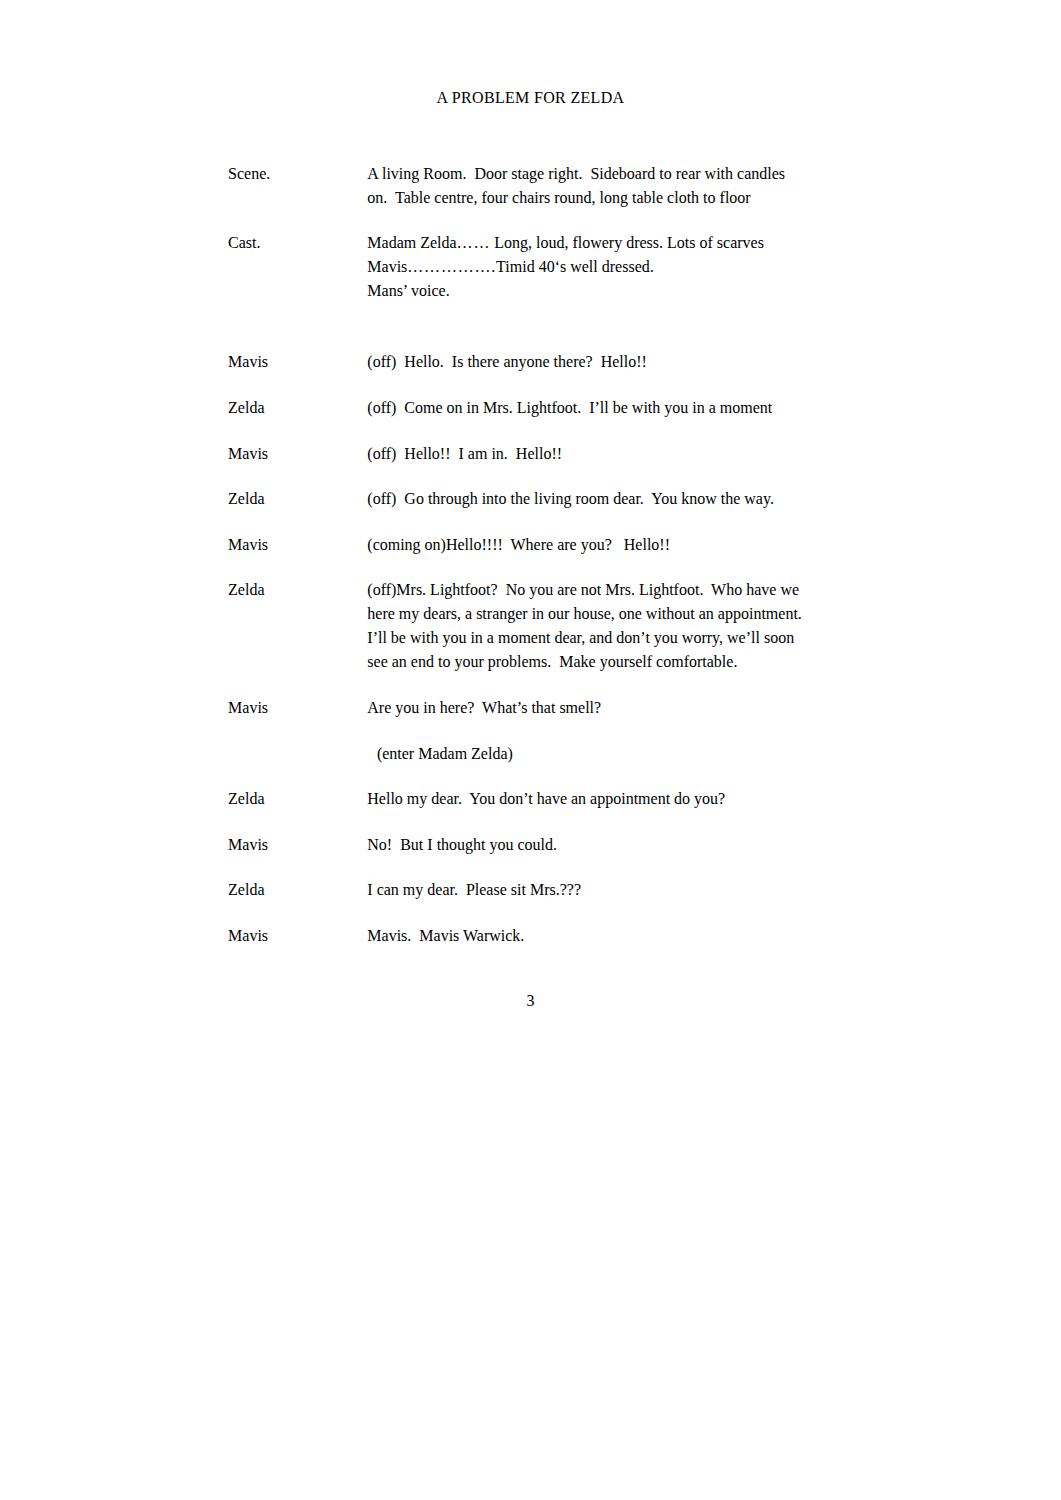A PROBLEM FOR ZELDA
Scene.
A living Room. Door stage right. Sideboard to rear with candles on. Table centre, four chairs round, long table cloth to floor
Cast.
Madam Zelda…… Long, loud, flowery dress. Lots of scarves Mavis……………. Timid 40‘s well dressed. Mans’ voice.
Mavis
(off) Hello. Is there anyone there? Hello!!
Zelda
(off) Come on in Mrs. Lightfoot. I’ll be with you in a moment
Mavis
(off) Hello!! I am in. Hello!!
Zelda
(off) Go through into the living room dear. You know the way.
Mavis
(coming on)Hello!!!! Where are you? Hello!!
Zelda
(off)Mrs. Lightfoot? No you are not Mrs. Lightfoot. Who have we here my dears, a stranger in our house, one without an appointment. I’ll be with you in a moment dear, and don’t you worry, we’ll soon see an end to your problems. Make yourself comfortable.
Mavis
Are you in here? What’s that smell?
(enter Madam Zelda)
Zelda
Hello my dear. You don’t have an appointment do you?
Mavis
No! But I thought you could.
Zelda
I can my dear. Please sit Mrs.???
Mavis
Mavis. Mavis Warwick.
3